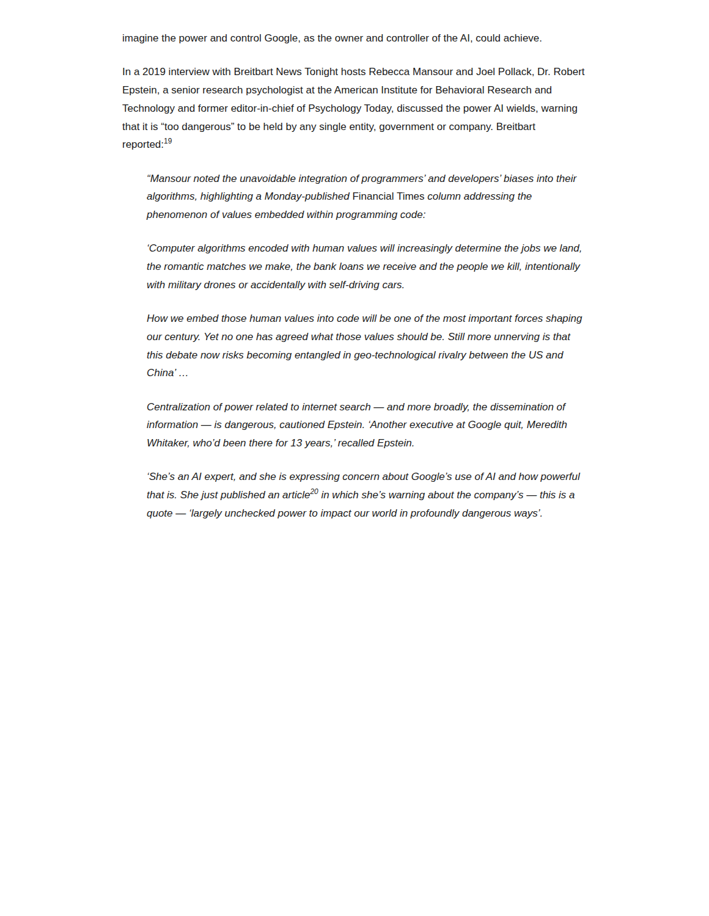imagine the power and control Google, as the owner and controller of the AI, could achieve.
In a 2019 interview with Breitbart News Tonight hosts Rebecca Mansour and Joel Pollack, Dr. Robert Epstein, a senior research psychologist at the American Institute for Behavioral Research and Technology and former editor-in-chief of Psychology Today, discussed the power AI wields, warning that it is “too dangerous” to be held by any single entity, government or company. Breitbart reported:19
“Mansour noted the unavoidable integration of programmers’ and developers’ biases into their algorithms, highlighting a Monday-published Financial Times column addressing the phenomenon of values embedded within programming code:
‘Computer algorithms encoded with human values will increasingly determine the jobs we land, the romantic matches we make, the bank loans we receive and the people we kill, intentionally with military drones or accidentally with self-driving cars.
How we embed those human values into code will be one of the most important forces shaping our century. Yet no one has agreed what those values should be. Still more unnerving is that this debate now risks becoming entangled in geo-technological rivalry between the US and China’ …
Centralization of power related to internet search — and more broadly, the dissemination of information — is dangerous, cautioned Epstein. ‘Another executive at Google quit, Meredith Whitaker, who’d been there for 13 years,’ recalled Epstein.
‘She’s an AI expert, and she is expressing concern about Google’s use of AI and how powerful that is. She just published an article20 in which she’s warning about the company’s — this is a quote — ‘largely unchecked power to impact our world in profoundly dangerous ways’.